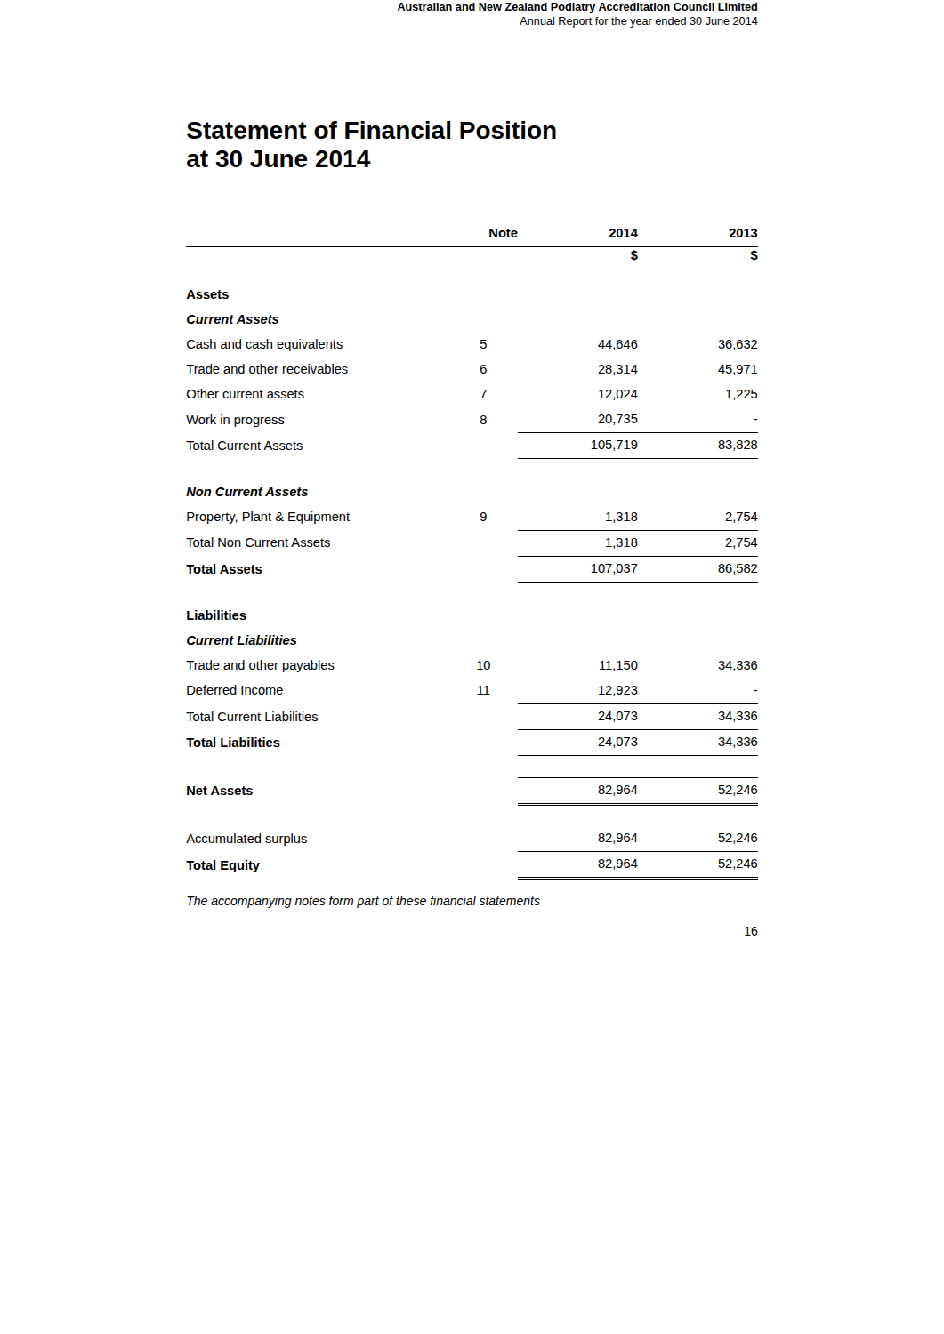Australian and New Zealand Podiatry Accreditation Council Limited
Annual Report for the year ended 30 June 2014
Statement of Financial Position
at 30 June 2014
| | Note | 2014 | 2013 |
| --- | --- | --- | --- |
| | | $ | $ |
| Assets | | | |
| Current Assets | | | |
| Cash and cash equivalents | 5 | 44,646 | 36,632 |
| Trade and other receivables | 6 | 28,314 | 45,971 |
| Other current assets | 7 | 12,024 | 1,225 |
| Work in progress | 8 | 20,735 | - |
| Total Current Assets | | 105,719 | 83,828 |
| Non Current Assets | | | |
| Property, Plant & Equipment | 9 | 1,318 | 2,754 |
| Total Non Current Assets | | 1,318 | 2,754 |
| Total Assets | | 107,037 | 86,582 |
| Liabilities | | | |
| Current Liabilities | | | |
| Trade and other payables | 10 | 11,150 | 34,336 |
| Deferred Income | 11 | 12,923 | - |
| Total Current Liabilities | | 24,073 | 34,336 |
| Total Liabilities | | 24,073 | 34,336 |
| Net Assets | | 82,964 | 52,246 |
| Accumulated surplus | | 82,964 | 52,246 |
| Total Equity | | 82,964 | 52,246 |
The accompanying notes form part of these financial statements
16